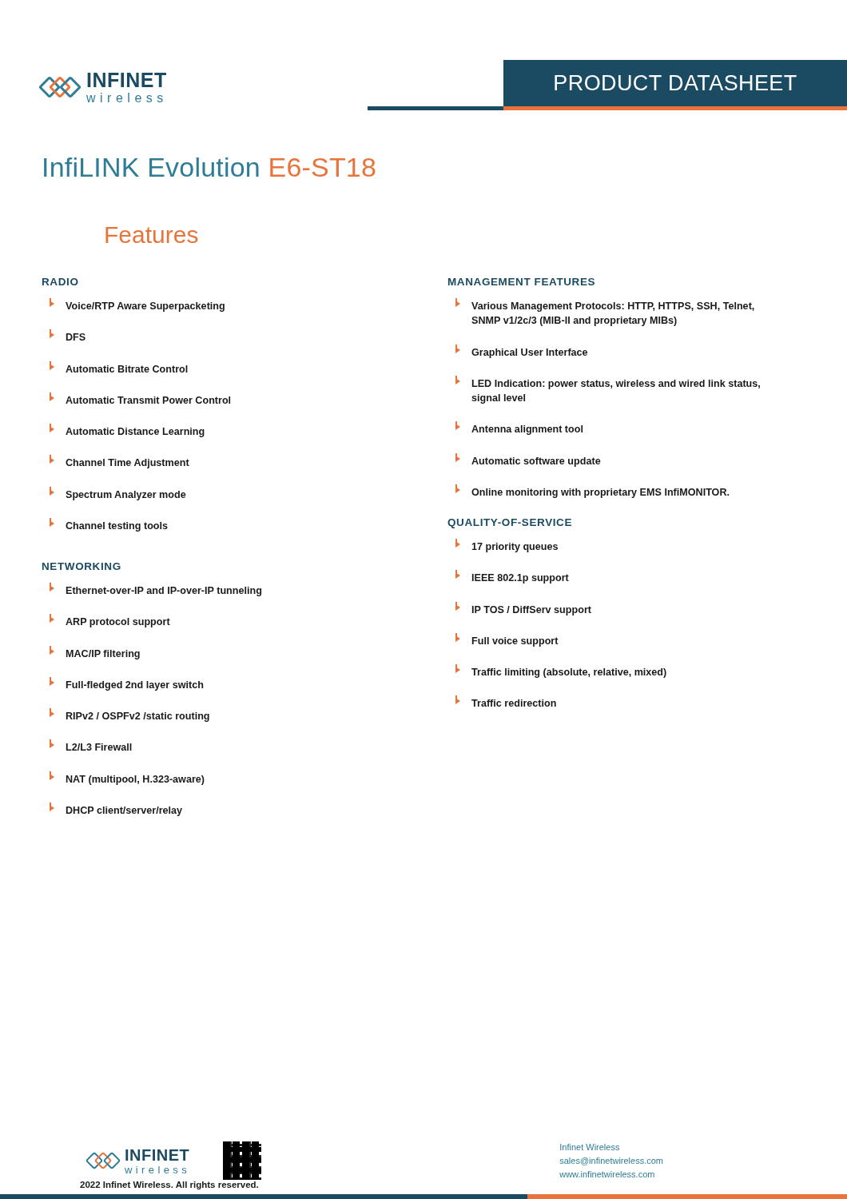INFINET wireless
PRODUCT DATASHEET
InfiLINK Evolution E6-ST18
Features
Radio
Voice/RTP Aware Superpacketing
DFS
Automatic Bitrate Control
Automatic Transmit Power Control
Automatic Distance Learning
Channel Time Adjustment
Spectrum Analyzer mode
Channel testing tools
Networking
Ethernet-over-IP and IP-over-IP tunneling
ARP protocol support
MAC/IP filtering
Full-fledged 2nd layer switch
RIPv2 / OSPFv2 /static routing
L2/L3 Firewall
NAT (multipool, H.323-aware)
DHCP client/server/relay
Management Features
Various Management Protocols: HTTP, HTTPS, SSH, Telnet,
SNMP v1/2c/3 (MIB-II and proprietary MIBs)
Graphical User Interface
LED Indication: power status, wireless and wired link status,
signal level
Antenna alignment tool
Automatic software update
Online monitoring with proprietary EMS InfiMONITOR.
Quality-of-Service
17 priority queues
IEEE 802.1p support
IP TOS / DiffServ support
Full voice support
Traffic limiting (absolute, relative, mixed)
Traffic redirection
INFINET wireless
2022 Infinet Wireless. All rights reserved.
Infinet Wireless
sales@infinetwireless.com
www.infinetwireless.com